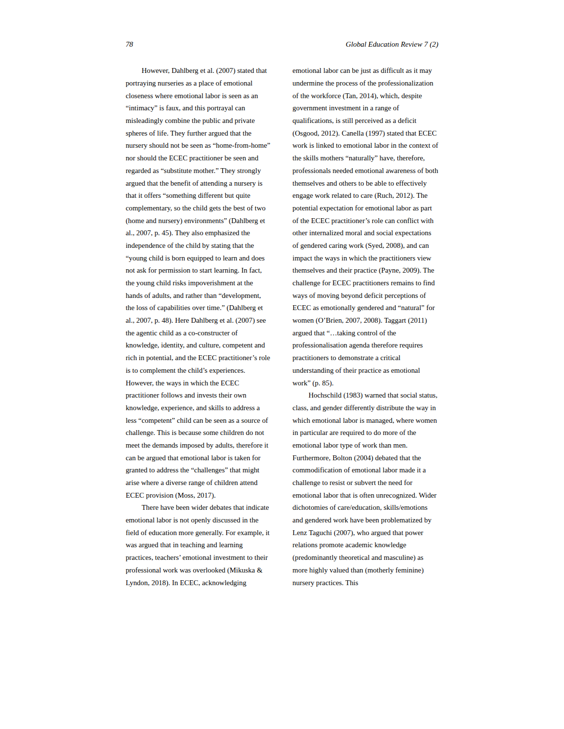78 Global Education Review 7 (2)
However, Dahlberg et al. (2007) stated that portraying nurseries as a place of emotional closeness where emotional labor is seen as an “intimacy” is faux, and this portrayal can misleadingly combine the public and private spheres of life. They further argued that the nursery should not be seen as “home-from-home” nor should the ECEC practitioner be seen and regarded as “substitute mother.” They strongly argued that the benefit of attending a nursery is that it offers “something different but quite complementary, so the child gets the best of two (home and nursery) environments” (Dahlberg et al., 2007, p. 45). They also emphasized the independence of the child by stating that the “young child is born equipped to learn and does not ask for permission to start learning. In fact, the young child risks impoverishment at the hands of adults, and rather than “development, the loss of capabilities over time.” (Dahlberg et al., 2007, p. 48). Here Dahlberg et al. (2007) see the agentic child as a co-constructer of knowledge, identity, and culture, competent and rich in potential, and the ECEC practitioner’s role is to complement the child’s experiences. However, the ways in which the ECEC practitioner follows and invests their own knowledge, experience, and skills to address a less “competent” child can be seen as a source of challenge. This is because some children do not meet the demands imposed by adults, therefore it can be argued that emotional labor is taken for granted to address the “challenges” that might arise where a diverse range of children attend ECEC provision (Moss, 2017).
There have been wider debates that indicate emotional labor is not openly discussed in the field of education more generally. For example, it was argued that in teaching and learning practices, teachers’ emotional investment to their professional work was overlooked (Mikuska & Lyndon, 2018). In ECEC, acknowledging emotional labor can be just as difficult as it may undermine the process of the professionalization of the workforce (Tan, 2014), which, despite government investment in a range of qualifications, is still perceived as a deficit (Osgood, 2012). Canella (1997) stated that ECEC work is linked to emotional labor in the context of the skills mothers “naturally” have, therefore, professionals needed emotional awareness of both themselves and others to be able to effectively engage work related to care (Ruch, 2012). The potential expectation for emotional labor as part of the ECEC practitioner’s role can conflict with other internalized moral and social expectations of gendered caring work (Syed, 2008), and can impact the ways in which the practitioners view themselves and their practice (Payne, 2009). The challenge for ECEC practitioners remains to find ways of moving beyond deficit perceptions of ECEC as emotionally gendered and “natural” for women (O’Brien, 2007, 2008). Taggart (2011) argued that “…taking control of the professionalisation agenda therefore requires practitioners to demonstrate a critical understanding of their practice as emotional work” (p. 85).
Hochschild (1983) warned that social status, class, and gender differently distribute the way in which emotional labor is managed, where women in particular are required to do more of the emotional labor type of work than men. Furthermore, Bolton (2004) debated that the commodification of emotional labor made it a challenge to resist or subvert the need for emotional labor that is often unrecognized. Wider dichotomies of care/education, skills/emotions and gendered work have been problematized by Lenz Taguchi (2007), who argued that power relations promote academic knowledge (predominantly theoretical and masculine) as more highly valued than (motherly feminine) nursery practices. This